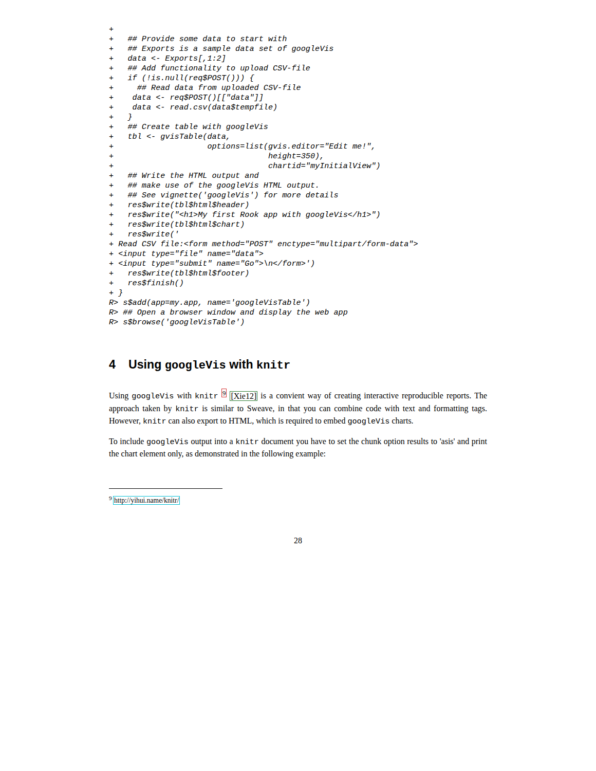+
+   ## Provide some data to start with
+   ## Exports is a sample data set of googleVis
+   data <- Exports[,1:2]
+   ## Add functionality to upload CSV-file
+   if (!is.null(req$POST())) {
+     ## Read data from uploaded CSV-file
+    data <- req$POST()[["data"]]
+    data <- read.csv(data$tempfile)
+   }
+   ## Create table with googleVis
+   tbl <- gvisTable(data,
+                    options=list(gvis.editor="Edit me!",
+                                 height=350),
+                                 chartid="myInitialView")
+   ## Write the HTML output and
+   ## make use of the googleVis HTML output.
+   ## See vignette('googleVis') for more details
+   res$write(tbl$html$header)
+   res$write("<h1>My first Rook app with googleVis</h1>")
+   res$write(tbl$html$chart)
+   res$write('
+ Read CSV file:<form method="POST" enctype="multipart/form-data">
+ <input type="file" name="data">
+ <input type="submit" name="Go">\n</form>')
+   res$write(tbl$html$footer)
+   res$finish()
+ }
R> s$add(app=my.app, name='googleVisTable')
R> ## Open a browser window and display the web app
R> s$browse('googleVisTable')
4 Using googleVis with knitr
Using googleVis with knitr 9 [Xie12] is a convient way of creating interactive reproducible reports. The approach taken by knitr is similar to Sweave, in that you can combine code with text and formatting tags. However, knitr can also export to HTML, which is required to embed googleVis charts.
To include googleVis output into a knitr document you have to set the chunk option results to 'asis' and print the chart element only, as demonstrated in the following example:
9http://yihui.name/knitr/
28